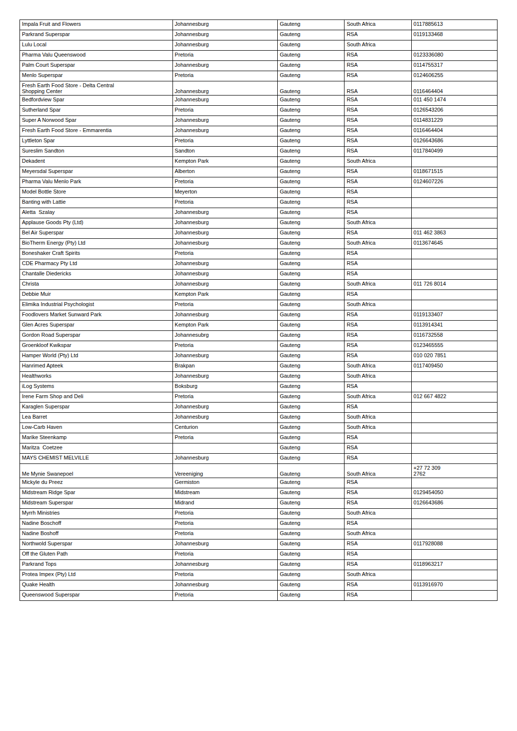| Impala Fruit and Flowers | Johannesburg | Gauteng | South Africa | 0117885613 |
| Parkrand Superspar | Johannesburg | Gauteng | RSA | 0119133468 |
| Lulu Local | Johannesburg | Gauteng | South Africa | |
| Pharma Valu Queenswood | Pretoria | Gauteng | RSA | 0123336080 |
| Palm Court Superspar | Johannesburg | Gauteng | RSA | 0114755317 |
| Menlo Superspar | Pretoria | Gauteng | RSA | 0124606255 |
| Fresh Earth Food Store - Delta Central Shopping Center | Johannesburg | Gauteng | RSA | 0116464404 |
| Bedfordview Spar | Johannesburg | Gauteng | RSA | 011 450 1474 |
| Sutherland Spar | Pretoria | Gauteng | RSA | 0126543206 |
| Super A Norwood Spar | Johannesburg | Gauteng | RSA | 0114831229 |
| Fresh Earth Food Store - Emmarentia | Johannesburg | Gauteng | RSA | 0116464404 |
| Lyttleton Spar | Pretoria | Gauteng | RSA | 0126643686 |
| Sureslim Sandton | Sandton | Gauteng | RSA | 0117840499 |
| Dekadent | Kempton Park | Gauteng | South Africa | |
| Meyersdal Superspar | Alberton | Gauteng | RSA | 0118671515 |
| Pharma Valu Menlo Park | Pretoria | Gauteng | RSA | 0124607226 |
| Model Bottle Store | Meyerton | Gauteng | RSA | |
| Banting with Lattie | Pretoria | Gauteng | RSA | |
| Aletta Szalay | Johannesburg | Gauteng | RSA | |
| Applause Goods Pty (Ltd) | Johannesburg | Gauteng | South Africa | |
| Bel Air Superspar | Johannesburg | Gauteng | RSA | 011 462 3863 |
| BioTherm Energy (Pty) Ltd | Johannesburg | Gauteng | South Africa | 0113674645 |
| Boneshaker Craft Spirits | Pretoria | Gauteng | RSA | |
| CDE Pharmacy Pty Ltd | Johannesburg | Gauteng | RSA | |
| Chantalle Diedericks | Johannesburg | Gauteng | RSA | |
| Christa | Johannesburg | Gauteng | South Africa | 011 726 8014 |
| Debbie Muir | Kempton Park | Gauteng | RSA | |
| Elimika Industrial Psychologist | Pretoria | Gauteng | South Africa | |
| Foodlovers Market Sunward Park | Johannesburg | Gauteng | RSA | 0119133407 |
| Glen Acres Superspar | Kempton Park | Gauteng | RSA | 0113914341 |
| Gordon Road Superspar | Johannesubrg | Gauteng | RSA | 0116732558 |
| Groenkloof Kwikspar | Pretoria | Gauteng | RSA | 0123465555 |
| Hamper World (Pty) Ltd | Johannesburg | Gauteng | RSA | 010 020 7851 |
| Hanrimed Apteek | Brakpan | Gauteng | South Africa | 0117409450 |
| Healthworks | Johannesburg | Gauteng | South Africa | |
| iLog Systems | Boksburg | Gauteng | RSA | |
| Irene Farm Shop and Deli | Pretoria | Gauteng | South Africa | 012 667 4822 |
| Karaglen Superspar | Johannesburg | Gauteng | RSA | |
| Lea Barret | Johannesburg | Gauteng | South Africa | |
| Low-Carb Haven | Centurion | Gauteng | South Africa | |
| Marike Steenkamp | Pretoria | Gauteng | RSA | |
| Maritza Coetzee | | Gauteng | RSA | |
| MAYS CHEMIST MELVILLE | Johannesburg | Gauteng | RSA | |
| Me Mynie Swanepoel | Vereeniging | Gauteng | South Africa | +27 72 309 2762 |
| Mickyle du Preez | Germiston | Gauteng | RSA | |
| Midstream Ridge Spar | Midstream | Gauteng | RSA | 0129454050 |
| Midstream Superspar | Midrand | Gauteng | RSA | 0126643686 |
| Myrrh Ministries | Pretoria | Gauteng | South Africa | |
| Nadine Boschoff | Pretoria | Gauteng | RSA | |
| Nadine Boshoff | Pretoria | Gauteng | South Africa | |
| Northwold Superspar | Johannesburg | Gauteng | RSA | 0117928088 |
| Off the Gluten Path | Pretoria | Gauteng | RSA | |
| Parkrand Tops | Johannesburg | Gauteng | RSA | 0118963217 |
| Protea Impex (Pty) Ltd | Pretoria | Gauteng | South Africa | |
| Quake Health | Johannesburg | Gauteng | RSA | 0113916970 |
| Queenswood Superspar | Pretoria | Gauteng | RSA | |